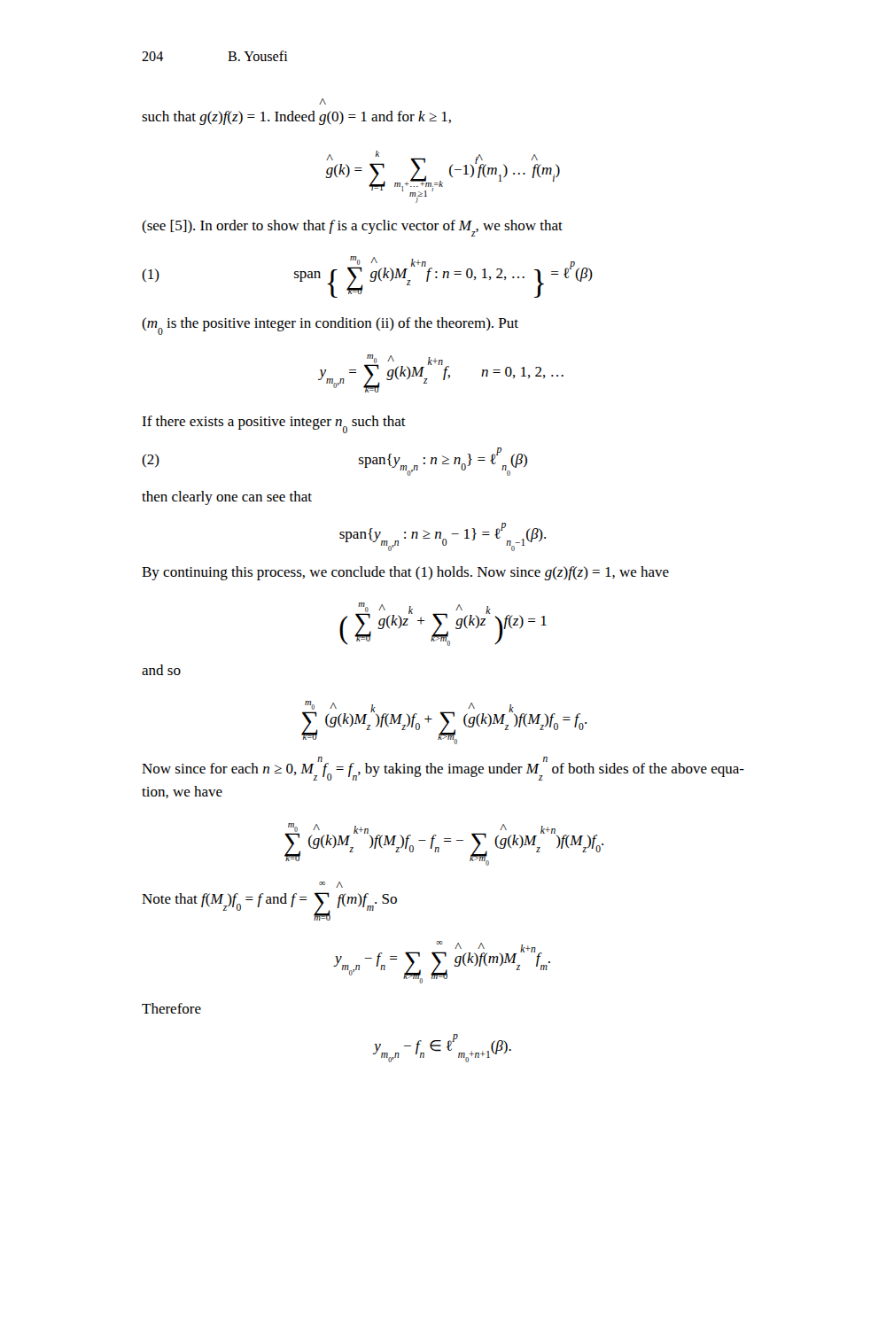204 B. Yousefi
such that g(z)f(z) = 1. Indeed g(0) = 1 and for k ≥ 1,
g(k) = k∑i=1 ∑m1+…+mi=k mj≥1 (−1)if(m1) … f(mi)
(see [5]). In order to show that f is a cyclic vector of Mz, we show that
(1) span { m0∑k=0 g(k)Mzk+nf : n = 0, 1, 2, … } = ℓp(β)
(m0 is the positive integer in condition (ii) of the theorem). Put
ym0,n = m0∑k=0 g(k)Mzk+nf,  n = 0, 1, 2, …
If there exists a positive integer n0 such that
(2) span{ym0,n : n ≥ n0} = ℓpn0(β)
then clearly one can see that
span{ym0,n : n ≥ n0 − 1} = ℓpn0−1(β).
By continuing this process, we conclude that (1) holds. Now since g(z)f(z) = 1, we have
( m0∑k=0 g(k)zk + ∑k>m0 g(k)zk ) f(z) = 1
and so
m0∑k=0 (g(k)Mzk)f(Mz)f0 + ∑k>m0 (g(k)Mzk)f(Mz)f0 = f0.
Now since for each n ≥ 0, Mznf0 = fn, by taking the image under Mzn of both sides of the above equation, we have
m0∑k=0 (g(k)Mzk+n)f(Mz)f0 − fn = − ∑k>m0 (g(k)Mzk+n)f(Mz)f0.
Note that f(Mz)f0 = f and f = ∞∑m=0 f(m)fm. So
ym0,n − fn = ∑k>m0 ∞∑m=0 g(k)f(m)Mzk+nfm.
Therefore
ym0,n − fn ∈ ℓpm0+n+1(β).